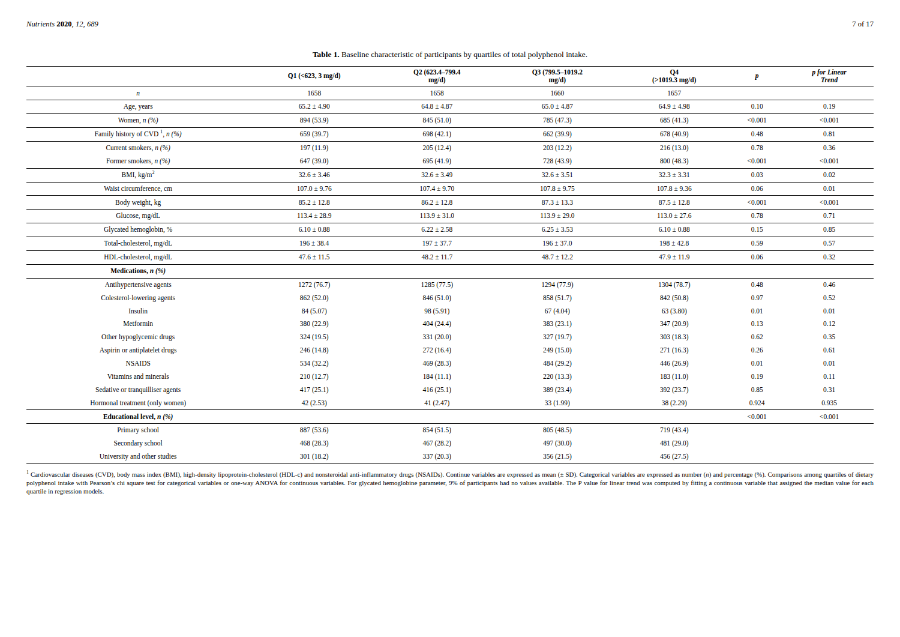Nutrients 2020, 12, 689
7 of 17
Table 1. Baseline characteristic of participants by quartiles of total polyphenol intake.
| | Q1 (<623, 3 mg/d) | Q2 (623.4–799.4 mg/d) | Q3 (799.5–1019.2 mg/d) | Q4 (>1019.3 mg/d) | p | p for Linear Trend |
| --- | --- | --- | --- | --- | --- | --- |
| n | 1658 | 1658 | 1660 | 1657 | | |
| Age, years | 65.2 ± 4.90 | 64.8 ± 4.87 | 65.0 ± 4.87 | 64.9 ± 4.98 | 0.10 | 0.19 |
| Women, n (%) | 894 (53.9) | 845 (51.0) | 785 (47.3) | 685 (41.3) | <0.001 | <0.001 |
| Family history of CVD 1 , n (%) | 659 (39.7) | 698 (42.1) | 662 (39.9) | 678 (40.9) | 0.48 | 0.81 |
| Current smokers, n (%) | 197 (11.9) | 205 (12.4) | 203 (12.2) | 216 (13.0) | 0.78 | 0.36 |
| Former smokers, n (%) | 647 (39.0) | 695 (41.9) | 728 (43.9) | 800 (48.3) | <0.001 | <0.001 |
| BMI, kg/m 2 | 32.6 ± 3.46 | 32.6 ± 3.49 | 32.6 ± 3.51 | 32.3 ± 3.31 | 0.03 | 0.02 |
| Waist circumference, cm | 107.0 ± 9.76 | 107.4 ± 9.70 | 107.8 ± 9.75 | 107.8 ± 9.36 | 0.06 | 0.01 |
| Body weight, kg | 85.2 ± 12.8 | 86.2 ± 12.8 | 87.3 ± 13.3 | 87.5 ± 12.8 | <0.001 | <0.001 |
| Glucose, mg/dL | 113.4 ± 28.9 | 113.9 ± 31.0 | 113.9 ± 29.0 | 113.0 ± 27.6 | 0.78 | 0.71 |
| Glycated hemoglobin, % | 6.10 ± 0.88 | 6.22 ± 2.58 | 6.25 ± 3.53 | 6.10 ± 0.88 | 0.15 | 0.85 |
| Total-cholesterol, mg/dL | 196 ± 38.4 | 197 ± 37.7 | 196 ± 37.0 | 198 ± 42.8 | 0.59 | 0.57 |
| HDL-cholesterol, mg/dL | 47.6 ± 11.5 | 48.2 ± 11.7 | 48.7 ± 12.2 | 47.9 ± 11.9 | 0.06 | 0.32 |
| Medications, n (%) | | | | | | |
| Antihypertensive agents | 1272 (76.7) | 1285 (77.5) | 1294 (77.9) | 1304 (78.7) | 0.48 | 0.46 |
| Colesterol-lowering agents | 862 (52.0) | 846 (51.0) | 858 (51.7) | 842 (50.8) | 0.97 | 0.52 |
| Insulin | 84 (5.07) | 98 (5.91) | 67 (4.04) | 63 (3.80) | 0.01 | 0.01 |
| Metformin | 380 (22.9) | 404 (24.4) | 383 (23.1) | 347 (20.9) | 0.13 | 0.12 |
| Other hypoglycemic drugs | 324 (19.5) | 331 (20.0) | 327 (19.7) | 303 (18.3) | 0.62 | 0.35 |
| Aspirin or antiplatelet drugs | 246 (14.8) | 272 (16.4) | 249 (15.0) | 271 (16.3) | 0.26 | 0.61 |
| NSAIDS | 534 (32.2) | 469 (28.3) | 484 (29.2) | 446 (26.9) | 0.01 | 0.01 |
| Vitamins and minerals | 210 (12.7) | 184 (11.1) | 220 (13.3) | 183 (11.0) | 0.19 | 0.11 |
| Sedative or tranquilliser agents | 417 (25.1) | 416 (25.1) | 389 (23.4) | 392 (23.7) | 0.85 | 0.31 |
| Hormonal treatment (only women) | 42 (2.53) | 41 (2.47) | 33 (1.99) | 38 (2.29) | 0.924 | 0.935 |
| Educational level, n (%) | | | | | <0.001 | <0.001 |
| Primary school | 887 (53.6) | 854 (51.5) | 805 (48.5) | 719 (43.4) | | |
| Secondary school | 468 (28.3) | 467 (28.2) | 497 (30.0) | 481 (29.0) | | |
| University and other studies | 301 (18.2) | 337 (20.3) | 356 (21.5) | 456 (27.5) | | |
1 Cardiovascular diseases (CVD), body mass index (BMI), high-density lipoprotein-cholesterol (HDL-c) and nonsteroidal anti-inflammatory drugs (NSAIDs). Continue variables are expressed as mean (± SD). Categorical variables are expressed as number (n) and percentage (%). Comparisons among quartiles of dietary polyphenol intake with Pearson’s chi square test for categorical variables or one-way ANOVA for continuous variables. For glycated hemoglobine parameter, 9% of participants had no values available. The P value for linear trend was computed by fitting a continuous variable that assigned the median value for each quartile in regression models.